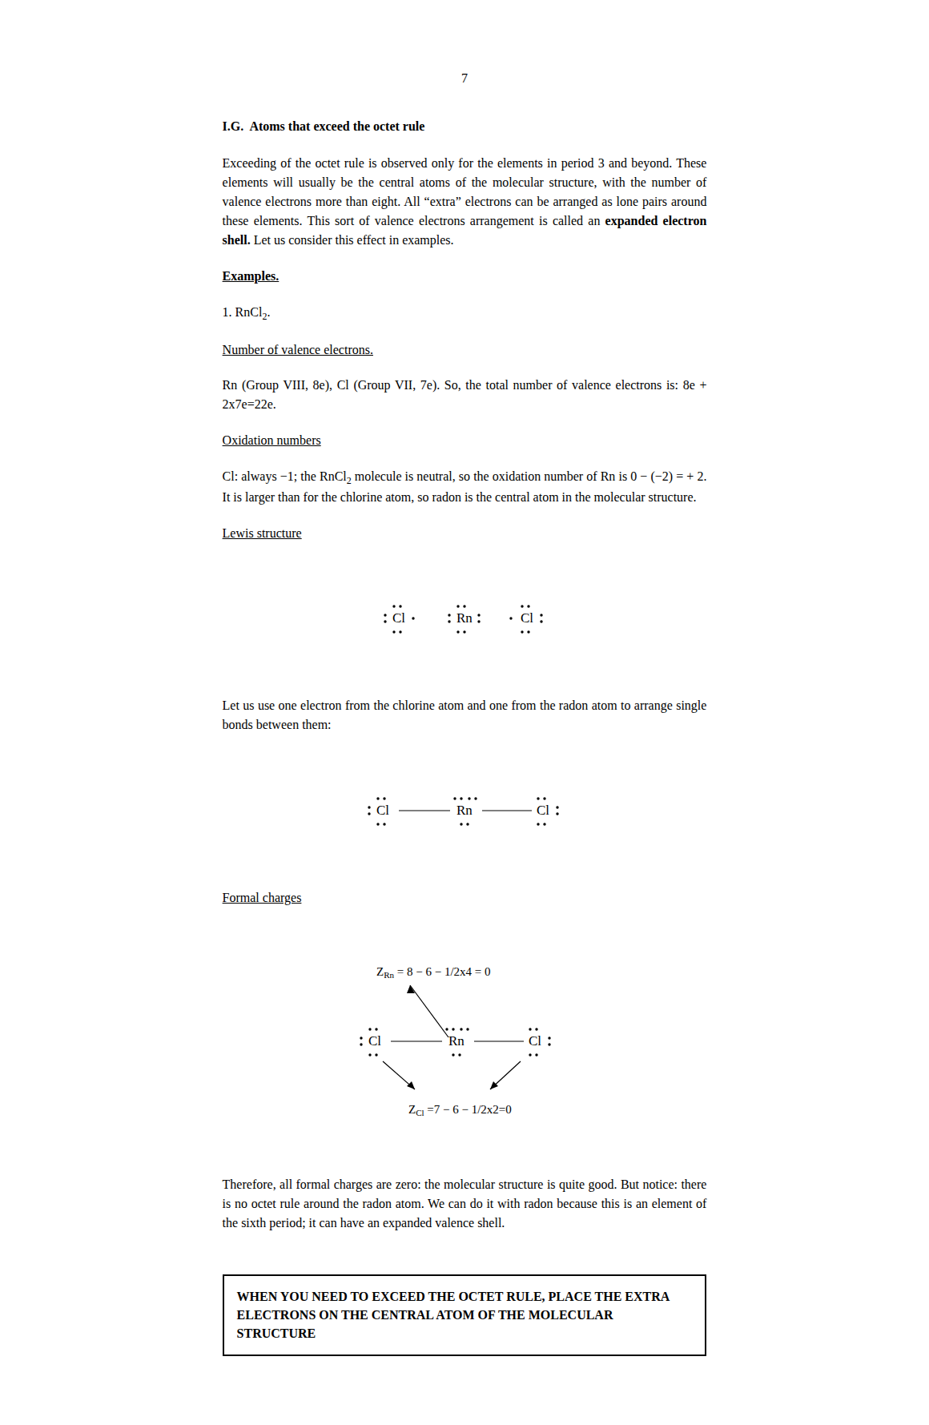7
I.G. Atoms that exceed the octet rule
Exceeding of the octet rule is observed only for the elements in period 3 and beyond. These elements will usually be the central atoms of the molecular structure, with the number of valence electrons more than eight. All “extra” electrons can be arranged as lone pairs around these elements. This sort of valence electrons arrangement is called an expanded electron shell. Let us consider this effect in examples.
Examples.
1. RnCl2.
Number of valence electrons.
Rn (Group VIII, 8e), Cl (Group VII, 7e). So, the total number of valence electrons is: 8e + 2x7e=22e.
Oxidation numbers
Cl: always −1; the RnCl2 molecule is neutral, so the oxidation number of Rn is 0 − (−2) = + 2. It is larger than for the chlorine atom, so radon is the central atom in the molecular structure.
Lewis structure
Cl Rn Cl
Let us use one electron from the chlorine atom and one from the radon atom to arrange single bonds between them:
Cl Rn Cl
Formal charges
ZRn = 8 − 6 − 1/2x4 = 0 Cl Rn Cl ZCl =7 − 6 − 1/2x2=0
Therefore, all formal charges are zero: the molecular structure is quite good. But notice: there is no octet rule around the radon atom. We can do it with radon because this is an element of the sixth period; it can have an expanded valence shell.
When you need to exceed the octet rule, place the extra electrons on the central atom of the molecular structure